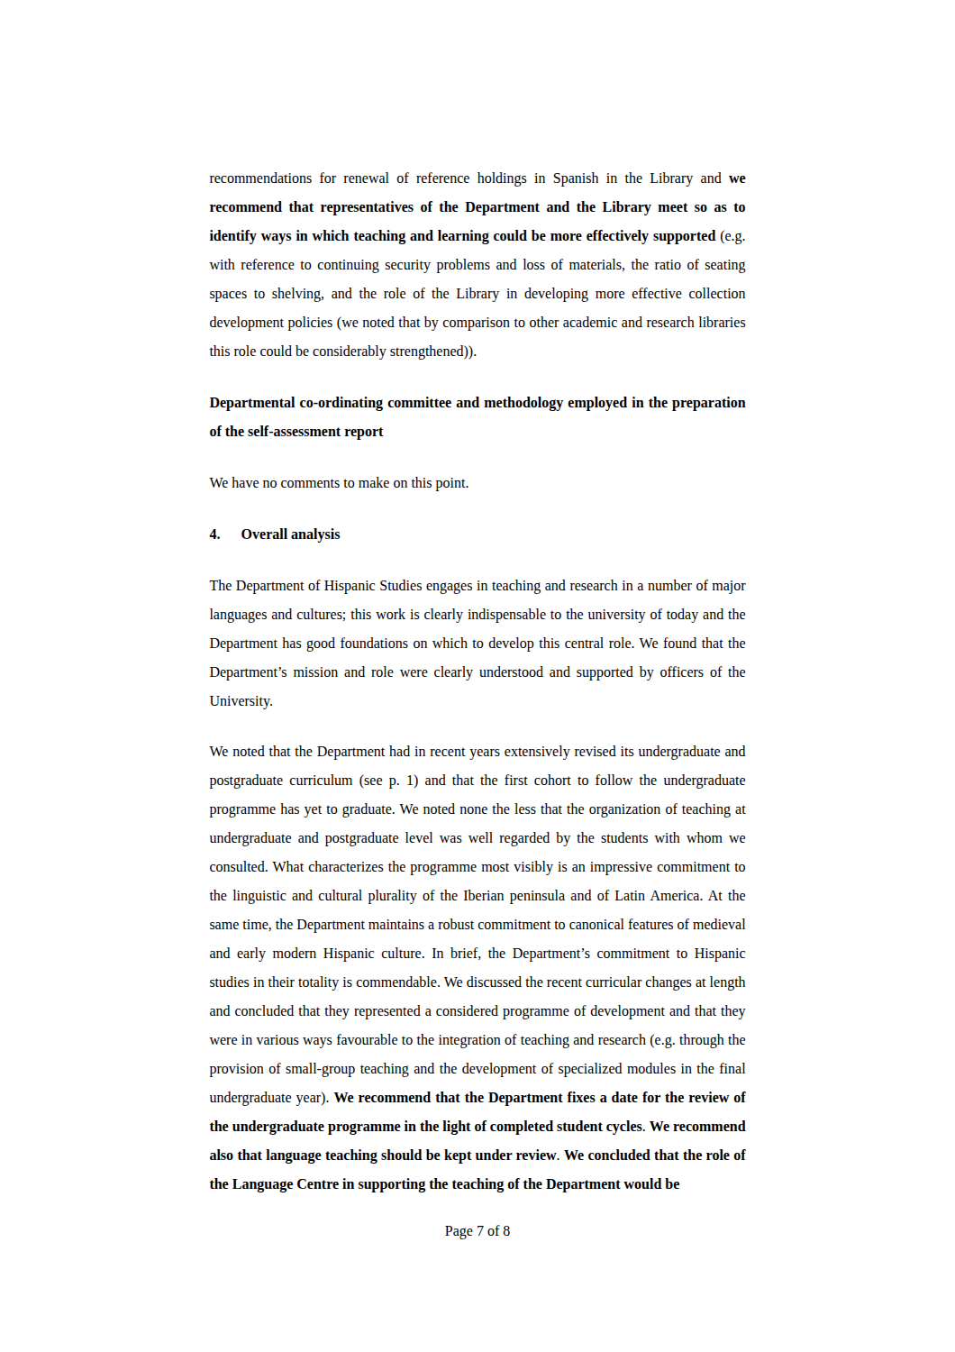recommendations for renewal of reference holdings in Spanish in the Library and we recommend that representatives of the Department and the Library meet so as to identify ways in which teaching and learning could be more effectively supported (e.g. with reference to continuing security problems and loss of materials, the ratio of seating spaces to shelving, and the role of the Library in developing more effective collection development policies (we noted that by comparison to other academic and research libraries this role could be considerably strengthened)).
Departmental co-ordinating committee and methodology employed in the preparation of the self-assessment report
We have no comments to make on this point.
4. Overall analysis
The Department of Hispanic Studies engages in teaching and research in a number of major languages and cultures; this work is clearly indispensable to the university of today and the Department has good foundations on which to develop this central role. We found that the Department’s mission and role were clearly understood and supported by officers of the University.
We noted that the Department had in recent years extensively revised its undergraduate and postgraduate curriculum (see p. 1) and that the first cohort to follow the undergraduate programme has yet to graduate. We noted none the less that the organization of teaching at undergraduate and postgraduate level was well regarded by the students with whom we consulted. What characterizes the programme most visibly is an impressive commitment to the linguistic and cultural plurality of the Iberian peninsula and of Latin America. At the same time, the Department maintains a robust commitment to canonical features of medieval and early modern Hispanic culture. In brief, the Department’s commitment to Hispanic studies in their totality is commendable. We discussed the recent curricular changes at length and concluded that they represented a considered programme of development and that they were in various ways favourable to the integration of teaching and research (e.g. through the provision of small-group teaching and the development of specialized modules in the final undergraduate year). We recommend that the Department fixes a date for the review of the undergraduate programme in the light of completed student cycles. We recommend also that language teaching should be kept under review. We concluded that the role of the Language Centre in supporting the teaching of the Department would be
Page 7 of 8